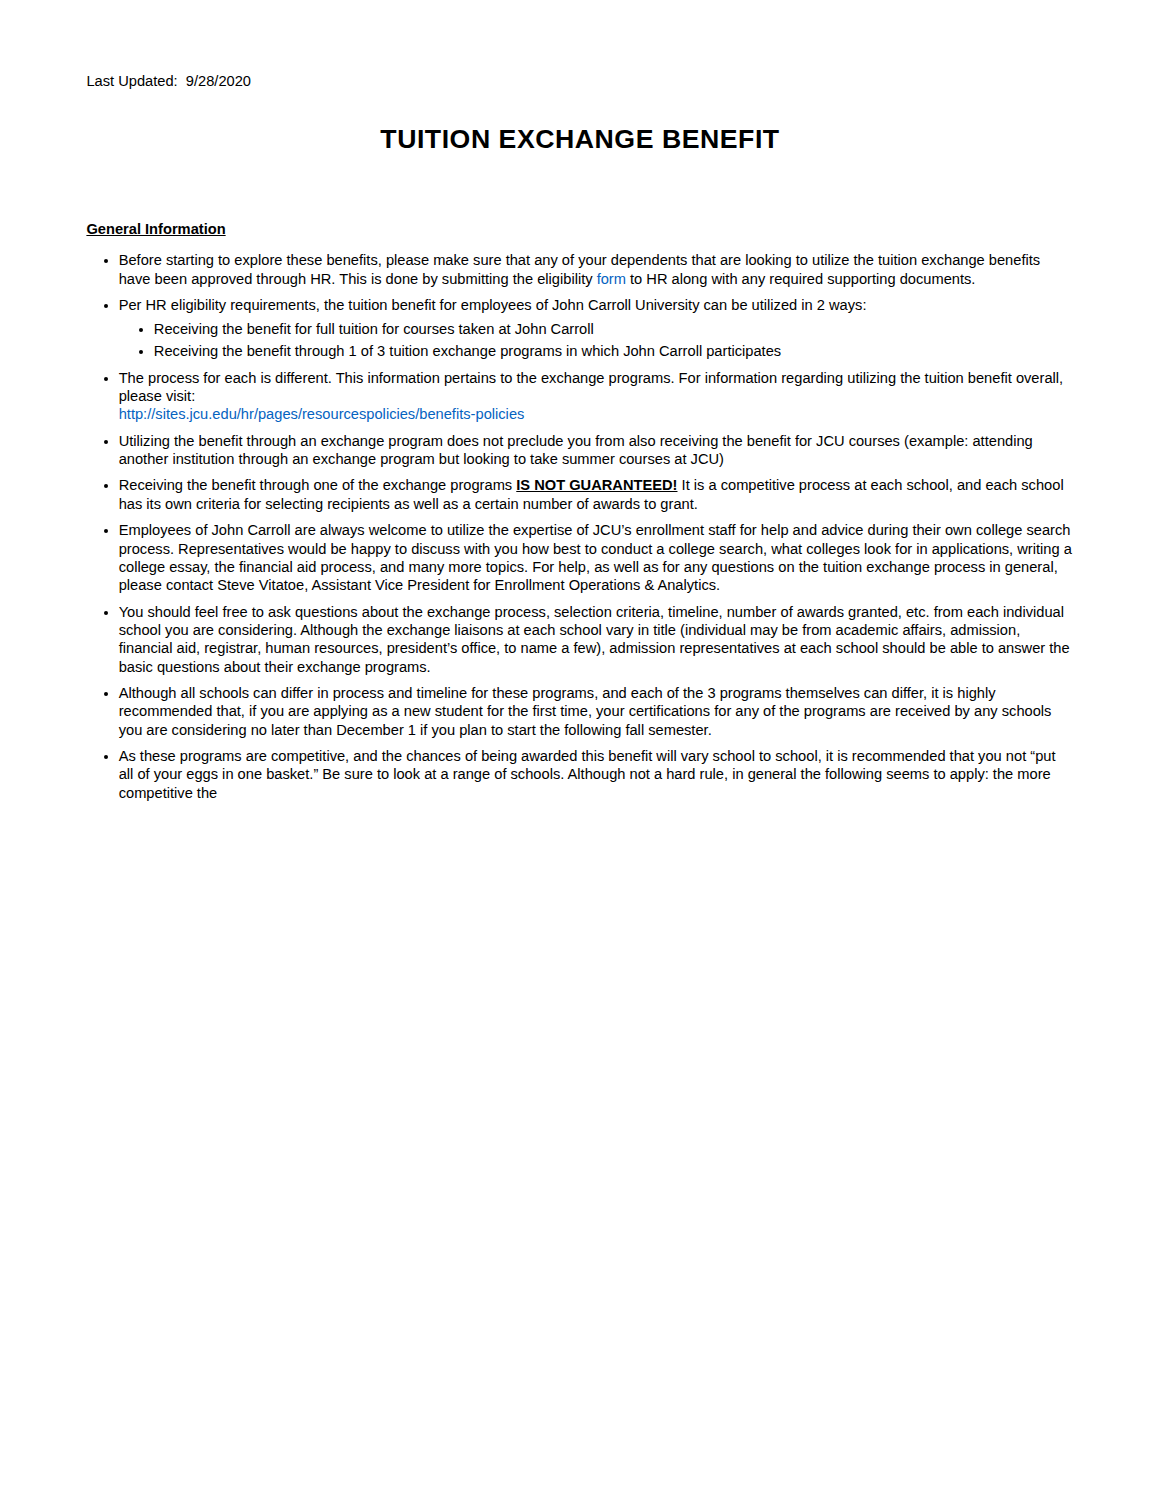Last Updated: 9/28/2020
TUITION EXCHANGE BENEFIT
General Information
Before starting to explore these benefits, please make sure that any of your dependents that are looking to utilize the tuition exchange benefits have been approved through HR. This is done by submitting the eligibility form to HR along with any required supporting documents.
Per HR eligibility requirements, the tuition benefit for employees of John Carroll University can be utilized in 2 ways:
Receiving the benefit for full tuition for courses taken at John Carroll
Receiving the benefit through 1 of 3 tuition exchange programs in which John Carroll participates
The process for each is different. This information pertains to the exchange programs. For information regarding utilizing the tuition benefit overall, please visit:
http://sites.jcu.edu/hr/pages/resourcespolicies/benefits-policies
Utilizing the benefit through an exchange program does not preclude you from also receiving the benefit for JCU courses (example: attending another institution through an exchange program but looking to take summer courses at JCU)
Receiving the benefit through one of the exchange programs IS NOT GUARANTEED! It is a competitive process at each school, and each school has its own criteria for selecting recipients as well as a certain number of awards to grant.
Employees of John Carroll are always welcome to utilize the expertise of JCU’s enrollment staff for help and advice during their own college search process. Representatives would be happy to discuss with you how best to conduct a college search, what colleges look for in applications, writing a college essay, the financial aid process, and many more topics. For help, as well as for any questions on the tuition exchange process in general, please contact Steve Vitatoe, Assistant Vice President for Enrollment Operations & Analytics.
You should feel free to ask questions about the exchange process, selection criteria, timeline, number of awards granted, etc. from each individual school you are considering. Although the exchange liaisons at each school vary in title (individual may be from academic affairs, admission, financial aid, registrar, human resources, president’s office, to name a few), admission representatives at each school should be able to answer the basic questions about their exchange programs.
Although all schools can differ in process and timeline for these programs, and each of the 3 programs themselves can differ, it is highly recommended that, if you are applying as a new student for the first time, your certifications for any of the programs are received by any schools you are considering no later than December 1 if you plan to start the following fall semester.
As these programs are competitive, and the chances of being awarded this benefit will vary school to school, it is recommended that you not “put all of your eggs in one basket.” Be sure to look at a range of schools. Although not a hard rule, in general the following seems to apply: the more competitive the